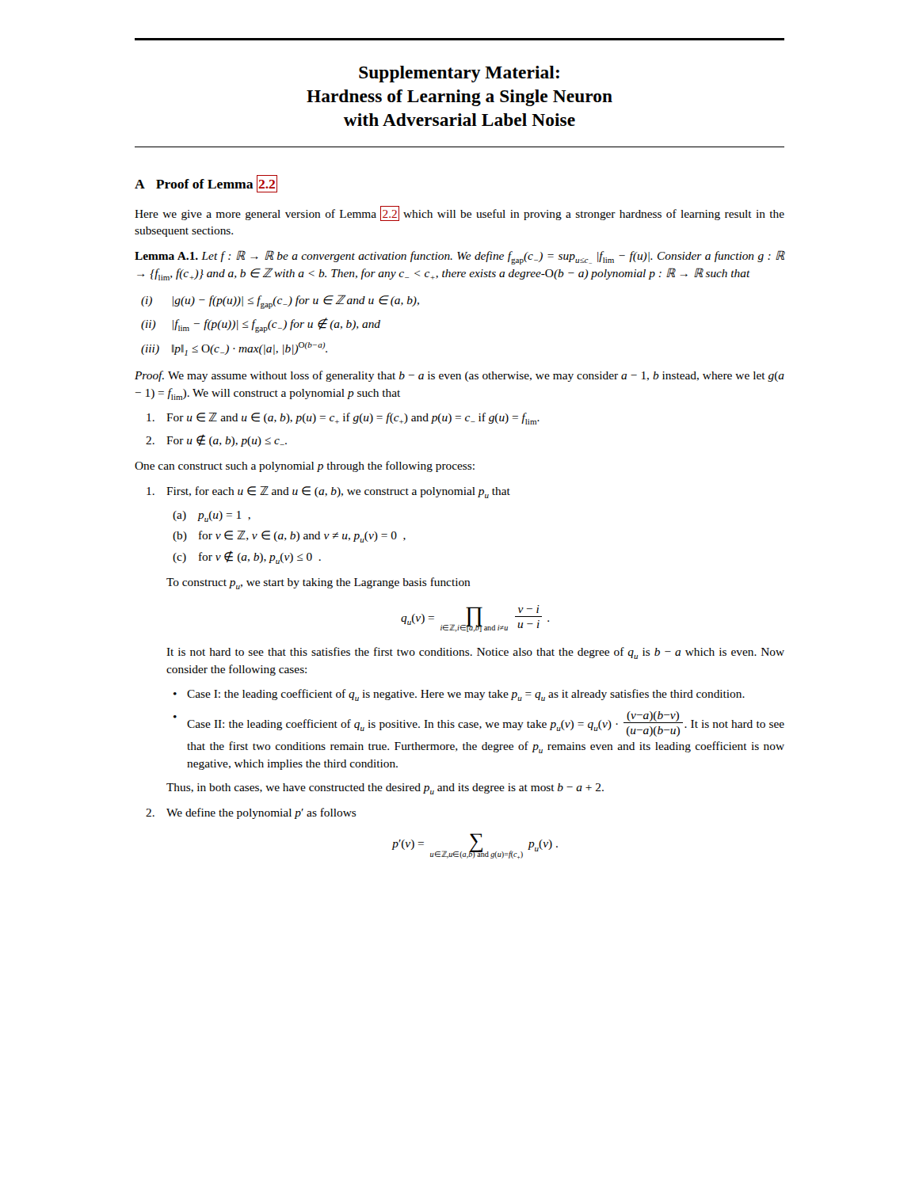Supplementary Material:
Hardness of Learning a Single Neuron
with Adversarial Label Noise
AProof of Lemma 2.2
Here we give a more general version of Lemma 2.2 which will be useful in proving a stronger hardness of learning result in the subsequent sections.
Lemma A.1. Let f : ℝ → ℝ be a convergent activation function. We define fgap(c−) = supu≤c− |flim − f(u)|. Consider a function g : ℝ → {flim, f(c+)} and a, b ∈ ℤ with a < b. Then, for any c− < c+, there exists a degree-O(b − a) polynomial p : ℝ → ℝ such that
(i) |g(u) − f(p(u))| ≤ fgap(c−) for u ∈ ℤ and u ∈ (a, b),
(ii) |flim − f(p(u))| ≤ fgap(c−) for u ∉ (a, b), and
(iii) ‖p‖1 ≤ O(c−) · max(|a|, |b|)O(b−a).
Proof. We may assume without loss of generality that b − a is even (as otherwise, we may consider a − 1, b instead, where we let g(a − 1) = flim). We will construct a polynomial p such that
For u ∈ ℤ and u ∈ (a, b), p(u) = c+ if g(u) = f(c+) and p(u) = c− if g(u) = flim.
For u ∉ (a, b), p(u) ≤ c−.
One can construct such a polynomial p through the following process:
First, for each u ∈ ℤ and u ∈ (a, b), we construct a polynomial pu that
pu(u) = 1 ,
for v ∈ ℤ, v ∈ (a, b) and v ≠ u, pu(v) = 0 ,
for v ∉ (a, b), pu(v) ≤ 0 .
To construct pu, we start by taking the Lagrange basis function
qu(v) = ∏ i∈ℤ,i∈[a,b] and i≠u v − i u − i .
It is not hard to see that this satisfies the first two conditions. Notice also that the degree of qu is b − a which is even. Now consider the following cases:
Case I: the leading coefficient of qu is negative. Here we may take pu = qu as it already satisfies the third condition.
Case II: the leading coefficient of qu is positive. In this case, we may take pu(v) = qu(v) · (v−a)(b−v)(u−a)(b−u). It is not hard to see that the first two conditions remain true. Furthermore, the degree of pu remains even and its leading coefficient is now negative, which implies the third condition.
Thus, in both cases, we have constructed the desired pu and its degree is at most b − a + 2.
We define the polynomial p′ as follows
p′(v) = ∑ u∈ℤ,u∈(a,b) and g(u)=f(c+) pu(v) .